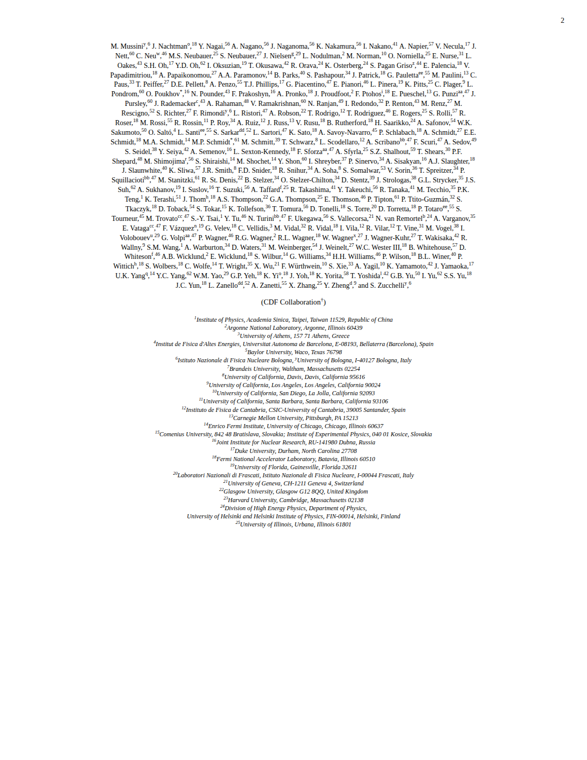2
M. Mussiniy,6 J. Nachtmano,18 Y. Nagai,56 A. Nagano,56 J. Naganoma,56 K. Nakamura,56 I. Nakano,41 A. Napier,57 V. Necula,17 J. Nett,60 C. Neuw,46 M.S. Neubauer,25 S. Neubauer,27 J. Nielseng,29 L. Nodulman,2 M. Norman,10 O. Norniella,25 E. Nurse,31 L. Oakes,43 S.H. Oh,17 Y.D. Oh,62 I. Oksuzian,19 T. Okusawa,42 R. Orava,24 K. Osterberg,24 S. Pagan Grisoz,44 E. Palencia,18 V. Papadimitriou,18 A. Papaikonomou,27 A.A. Paramonov,14 B. Parks,40 S. Pashapour,34 J. Patrick,18 G. Paulettaee,55 M. Paulini,13 C. Paus,33 T. Peiffer,27 D.E. Pellett,8 A. Penzo,55 T.J. Phillips,17 G. Piacentino,47 E. Pianori,46 L. Pinera,19 K. Pitts,25 C. Plager,9 L. Pondrom,60 O. Poukhov*,16 N. Pounder,43 F. Prakoshyn,16 A. Pronko,18 J. Proudfoot,2 F. Ptohosi,18 E. Pueschel,13 G. Punziaa,47 J. Pursley,60 J. Rademackerc,43 A. Rahaman,48 V. Ramakrishnan,60 N. Ranjan,49 I. Redondo,32 P. Renton,43 M. Renz,27 M. Rescigno,52 S. Richter,27 F. Rimondiy,6 L. Ristori,47 A. Robson,22 T. Rodrigo,12 T. Rodriguez,46 E. Rogers,25 S. Rolli,57 R. Roser,18 M. Rossi,55 R. Rossin,11 P. Roy,34 A. Ruiz,12 J. Russ,13 V. Rusu,18 B. Rutherford,18 H. Saarikko,24 A. Safonov,54 W.K. Sakumoto,50 O. Saltó,4 L. Santiee,55 S. Sarkardd,52 L. Sartori,47 K. Sato,18 A. Savoy-Navarro,45 P. Schlabach,18 A. Schmidt,27 E.E. Schmidt,18 M.A. Schmidt,14 M.P. Schmidt*,61 M. Schmitt,39 T. Schwarz,8 L. Scodellaro,12 A. Scribanobb,47 F. Scuri,47 A. Sedov,49 S. Seidel,38 Y. Seiya,42 A. Semenov,16 L. Sexton-Kennedy,18 F. Sforzaaa,47 A. Sfyrla,25 S.Z. Shalhout,59 T. Shears,30 P.F. Shepard,48 M. Shimojimar,56 S. Shiraishi,14 M. Shochet,14 Y. Shon,60 I. Shreyber,37 P. Sinervo,34 A. Sisakyan,16 A.J. Slaughter,18 J. Slaunwhite,40 K. Sliwa,57 J.R. Smith,8 F.D. Snider,18 R. Snihur,34 A. Soha,8 S. Somalwar,53 V. Sorin,36 T. Spreitzer,34 P. Squillaciotibb,47 M. Stanitzki,61 R. St. Denis,22 B. Stelzer,34 O. Stelzer-Chilton,34 D. Stentz,39 J. Strologas,38 G.L. Strycker,35 J.S. Suh,62 A. Sukhanov,19 I. Suslov,16 T. Suzuki,56 A. Taffardf,25 R. Takashima,41 Y. Takeuchi,56 R. Tanaka,41 M. Tecchio,35 P.K. Teng,1 K. Terashi,51 J. Thomh,18 A.S. Thompson,22 G.A. Thompson,25 E. Thomson,46 P. Tipton,61 P. Ttito-Guzmán,32 S. Tkaczyk,18 D. Toback,54 S. Tokar,15 K. Tollefson,36 T. Tomura,56 D. Tonelli,18 S. Torre,20 D. Torretta,18 P. Totaroee,55 S. Tourneur,45 M. Trovatocc,47 S.-Y. Tsai,1 Y. Tu,46 N. Turinibb,47 F. Ukegawa,56 S. Vallecorsa,21 N. van Remortelb,24 A. Varganov,35 E. Vatagacc,47 F. Vázquezn,19 G. Velev,18 C. Vellidis,3 M. Vidal,32 R. Vidal,18 I. Vila,12 R. Vilar,12 T. Vine,31 M. Vogel,38 I. Volobouevu,29 G. Volpiaa,47 P. Wagner,46 R.G. Wagner,2 R.L. Wagner,18 W. Wagnerx,27 J. Wagner-Kuhr,27 T. Wakisaka,42 R. Wallny,9 S.M. Wang,1 A. Warburton,34 D. Waters,31 M. Weinberger,54 J. Weinelt,27 W.C. Wester III,18 B. Whitehouse,57 D. Whitesonf,46 A.B. Wicklund,2 E. Wicklund,18 S. Wilbur,14 G. Williams,34 H.H. Williams,46 P. Wilson,18 B.L. Winer,40 P. Wittichh,18 S. Wolbers,18 C. Wolfe,14 T. Wright,35 X. Wu,21 F. Würthwein,10 S. Xie,33 A. Yagil,10 K. Yamamoto,42 J. Yamaoka,17 U.K. Yangq,14 Y.C. Yang,62 W.M. Yao,29 G.P. Yeh,18 K. Yio,18 J. Yoh,18 K. Yorita,58 T. Yoshidal,42 G.B. Yu,50 I. Yu,62 S.S. Yu,18 J.C. Yun,18 L. Zanellodd,52 A. Zanetti,55 X. Zhang,25 Y. Zhengd,9 and S. Zucchelliy,6
(CDF Collaboration†)
1Institute of Physics, Academia Sinica, Taipei, Taiwan 11529, Republic of China
2Argonne National Laboratory, Argonne, Illinois 60439
3University of Athens, 157 71 Athens, Greece
4Institut de Fisica d'Altes Energies, Universitat Autonoma de Barcelona, E-08193, Bellaterra (Barcelona), Spain
5Baylor University, Waco, Texas 76798
6Istituto Nazionale di Fisica Nucleare Bologna, yUniversity of Bologna, I-40127 Bologna, Italy
7Brandeis University, Waltham, Massachusetts 02254
8University of California, Davis, Davis, California 95616
9University of California, Los Angeles, Los Angeles, California 90024
10University of California, San Diego, La Jolla, California 92093
11University of California, Santa Barbara, Santa Barbara, California 93106
12Instituto de Fisica de Cantabria, CSIC-University of Cantabria, 39005 Santander, Spain
13Carnegie Mellon University, Pittsburgh, PA 15213
14Enrico Fermi Institute, University of Chicago, Chicago, Illinois 60637
15Comenius University, 842 48 Bratislava, Slovakia; Institute of Experimental Physics, 040 01 Kosice, Slovakia
16Joint Institute for Nuclear Research, RU-141980 Dubna, Russia
17Duke University, Durham, North Carolina 27708
18Fermi National Accelerator Laboratory, Batavia, Illinois 60510
19University of Florida, Gainesville, Florida 32611
20Laboratori Nazionali di Frascati, Istituto Nazionale di Fisica Nucleare, I-00044 Frascati, Italy
21University of Geneva, CH-1211 Geneva 4, Switzerland
22Glasgow University, Glasgow G12 8QQ, United Kingdom
23Harvard University, Cambridge, Massachusetts 02138
24Division of High Energy Physics, Department of Physics,
University of Helsinki and Helsinki Institute of Physics, FIN-00014, Helsinki, Finland
25University of Illinois, Urbana, Illinois 61801